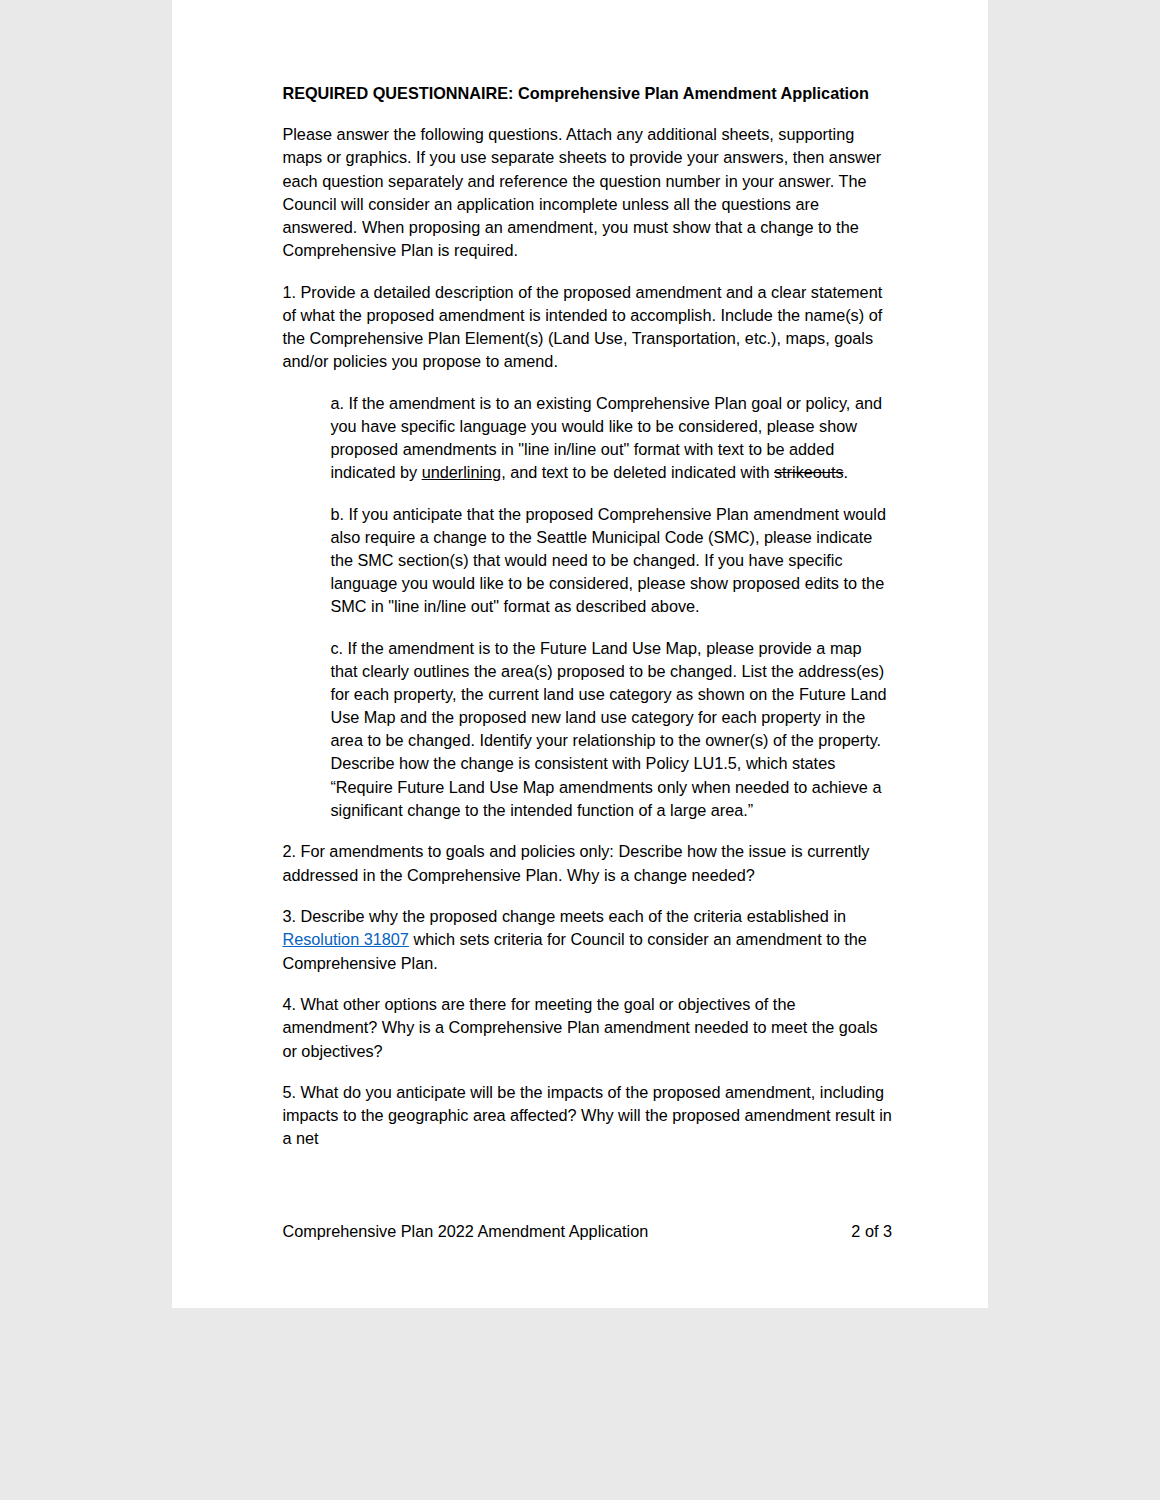REQUIRED QUESTIONNAIRE: Comprehensive Plan Amendment Application
Please answer the following questions. Attach any additional sheets, supporting maps or graphics. If you use separate sheets to provide your answers, then answer each question separately and reference the question number in your answer. The Council will consider an application incomplete unless all the questions are answered. When proposing an amendment, you must show that a change to the Comprehensive Plan is required.
1. Provide a detailed description of the proposed amendment and a clear statement of what the proposed amendment is intended to accomplish. Include the name(s) of the Comprehensive Plan Element(s) (Land Use, Transportation, etc.), maps, goals and/or policies you propose to amend.
a. If the amendment is to an existing Comprehensive Plan goal or policy, and you have specific language you would like to be considered, please show proposed amendments in "line in/line out" format with text to be added indicated by underlining, and text to be deleted indicated with strikeouts.
b. If you anticipate that the proposed Comprehensive Plan amendment would also require a change to the Seattle Municipal Code (SMC), please indicate the SMC section(s) that would need to be changed. If you have specific language you would like to be considered, please show proposed edits to the SMC in "line in/line out" format as described above.
c. If the amendment is to the Future Land Use Map, please provide a map that clearly outlines the area(s) proposed to be changed. List the address(es) for each property, the current land use category as shown on the Future Land Use Map and the proposed new land use category for each property in the area to be changed. Identify your relationship to the owner(s) of the property. Describe how the change is consistent with Policy LU1.5, which states “Require Future Land Use Map amendments only when needed to achieve a significant change to the intended function of a large area.”
2. For amendments to goals and policies only: Describe how the issue is currently addressed in the Comprehensive Plan. Why is a change needed?
3. Describe why the proposed change meets each of the criteria established in Resolution 31807 which sets criteria for Council to consider an amendment to the Comprehensive Plan.
4. What other options are there for meeting the goal or objectives of the amendment? Why is a Comprehensive Plan amendment needed to meet the goals or objectives?
5. What do you anticipate will be the impacts of the proposed amendment, including impacts to the geographic area affected? Why will the proposed amendment result in a net
Comprehensive Plan 2022 Amendment Application 2 of 3